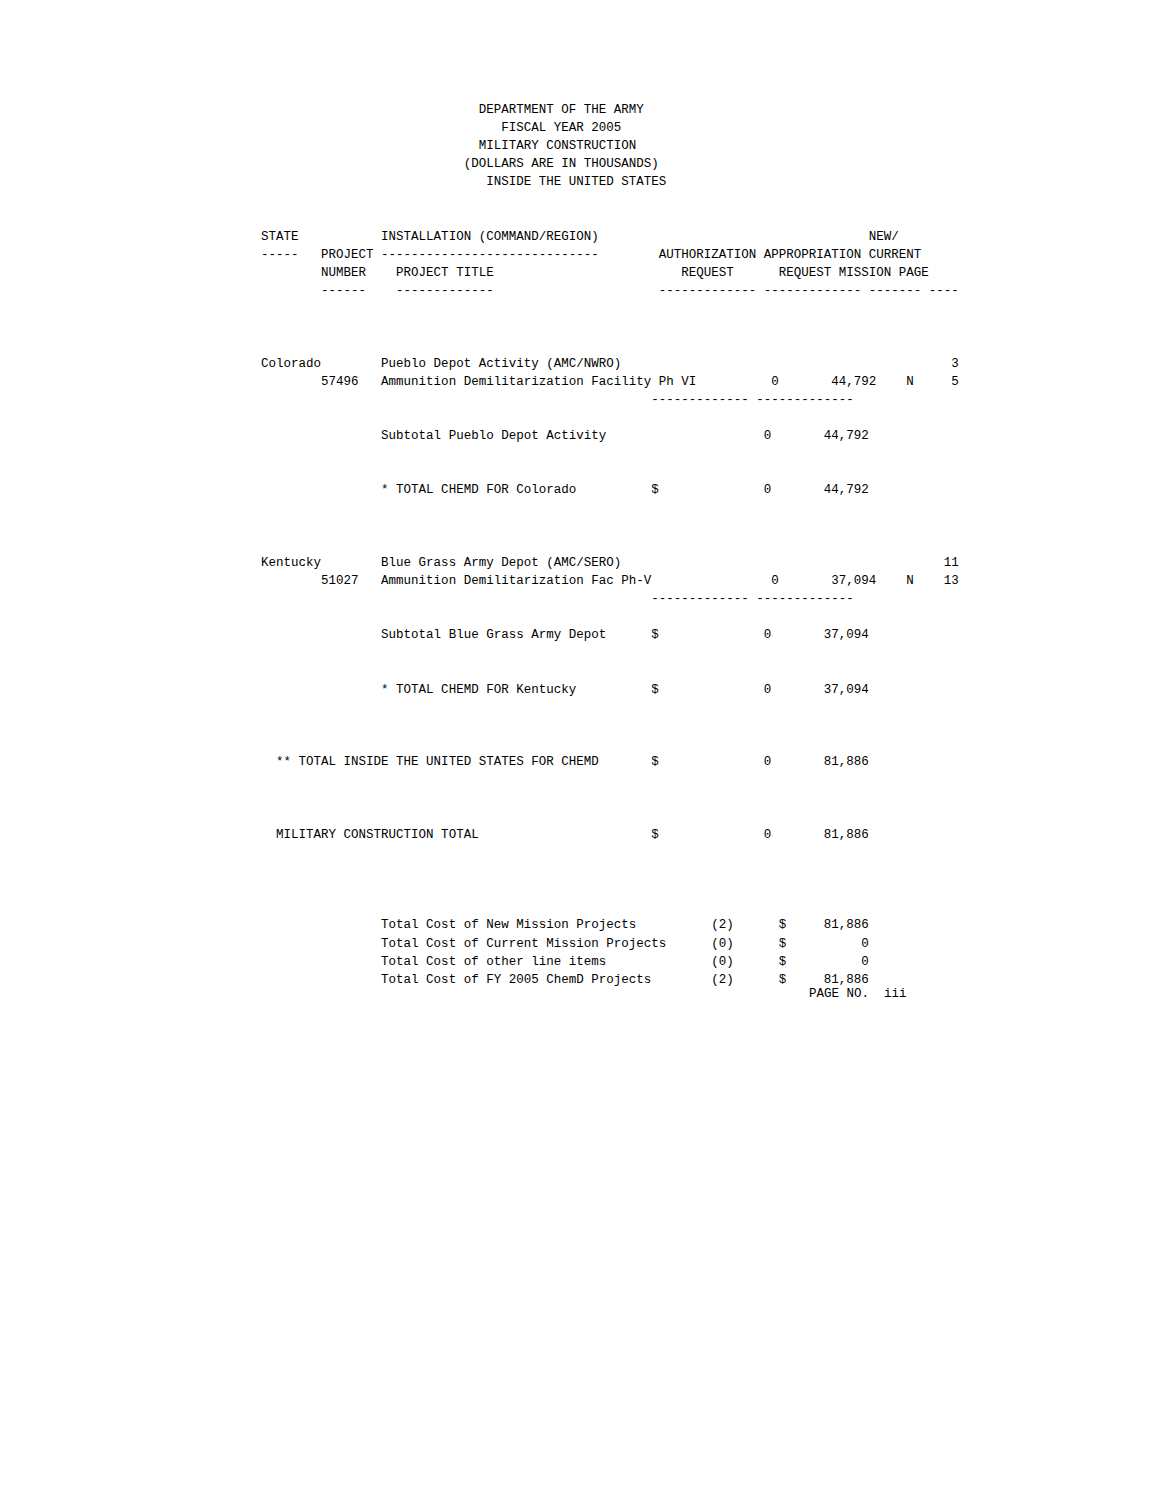DEPARTMENT OF THE ARMY
                                 FISCAL YEAR 2005
                              MILITARY CONSTRUCTION
                            (DOLLARS ARE IN THOUSANDS)
                               INSIDE THE UNITED STATES


 STATE           INSTALLATION (COMMAND/REGION)                                    NEW/
 -----   PROJECT -----------------------------        AUTHORIZATION APPROPRIATION CURRENT
         NUMBER    PROJECT TITLE                         REQUEST      REQUEST MISSION PAGE
         ------    -------------                      ------------- ------------- ------- ----



 Colorado        Pueblo Depot Activity (AMC/NWRO)                                            3
         57496   Ammunition Demilitarization Facility Ph VI          0       44,792    N     5
                                                     ------------- -------------

                 Subtotal Pueblo Depot Activity                     0       44,792


                 * TOTAL CHEMD FOR Colorado          $              0       44,792



 Kentucky        Blue Grass Army Depot (AMC/SERO)                                           11
         51027   Ammunition Demilitarization Fac Ph-V                0       37,094    N    13
                                                     ------------- -------------

                 Subtotal Blue Grass Army Depot      $              0       37,094


                 * TOTAL CHEMD FOR Kentucky          $              0       37,094



   ** TOTAL INSIDE THE UNITED STATES FOR CHEMD       $              0       81,886



   MILITARY CONSTRUCTION TOTAL                       $              0       81,886




                 Total Cost of New Mission Projects          (2)      $     81,886
                 Total Cost of Current Mission Projects      (0)      $          0
                 Total Cost of other line items              (0)      $          0
                 Total Cost of FY 2005 ChemD Projects        (2)      $     81,886
PAGE NO. iii